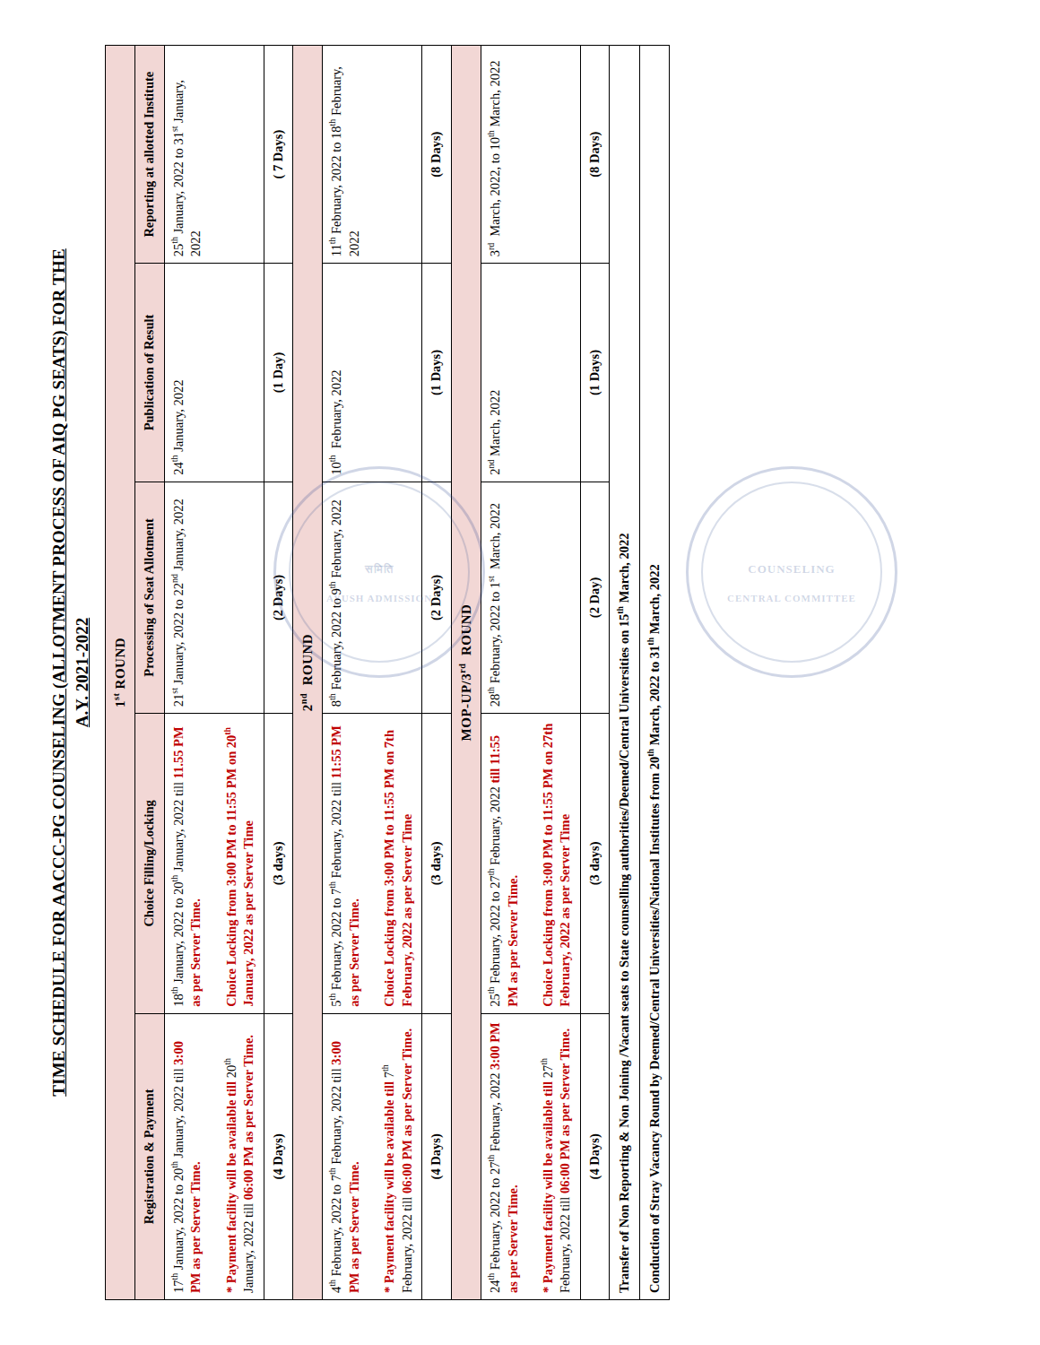समिति
AYUSH ADMISSION
COUNSELING
CENTRAL COMMITTEE
TIME SCHEDULE FOR AACCC-PG COUNSELING (ALLOTMENT PROCESS OF AIQ PG SEATS) FOR THE
A.Y. 2021-2022
| 1 st ROUND |
| Registration & Payment | Choice Filling/Locking | Processing of Seat Allotment | Publication of Result | Reporting at allotted Institute |
| 17 th January, 2022 to 20 th January, 2022 till 3:00 PM as per Server Time. * Payment facility will be available till 20 th January, 2022 till 06:00 PM as per Server Time. | 18 th January, 2022 to 20 th January, 2022 till 11.55 PM as per Server Time. Choice Locking from 3:00 PM to 11:55 PM on 20 th January, 2022 as per Server Time | 21 st January, 2022 to 22 nd January, 2022 | 24 th January, 2022 | 25 th January, 2022 to 31 st January, 2022 |
| (4 Days) | (3 days) | (2 Days) | (1 Day) | ( 7 Days) |
| 2 nd ROUND |
| 4 th February, 2022 to 7 th February, 2022 till 3:00 PM as per Server Time. * Payment facility will be available till 7 th February, 2022 till 06:00 PM as per Server Time. | 5 th February, 2022 to 7 th February, 2022 till 11:55 PM as per Server Time. Choice Locking from 3:00 PM to 11:55 PM on 7th February, 2022 as per Server Time | 8 th February, 2022 to 9 th February, 2022 | 10 th February, 2022 | 11 th February, 2022 to 18 th February, 2022 |
| (4 Days) | (3 days) | (2 Days) | (1 Days) | (8 Days) |
| MOP-UP/3 rd ROUND |
| 24 th February, 2022 to 27 th February, 2022 3:00 PM as per Server Time. * Payment facility will be available till 27 th February, 2022 till 06:00 PM as per Server Time. | 25 th February, 2022 to 27 th February, 2022 till 11:55 PM as per Server Time. Choice Locking from 3:00 PM to 11:55 PM on 27th February, 2022 as per Server Time | 28 th February, 2022 to 1 st March, 2022 | 2 nd March, 2022 | 3 rd March, 2022, to 10 th March, 2022 |
| (4 Days) | (3 days) | (2 Day) | (1 Days) | (8 Days) |
| Transfer of Non Reporting & Non Joining /Vacant seats to State counselling authorities/Deemed/Central Universities on 15 th March, 2022 |
| Conduction of Stray Vacancy Round by Deemed/Central Universities/National Institutes from 20 th March, 2022 to 31 th March, 2022 |